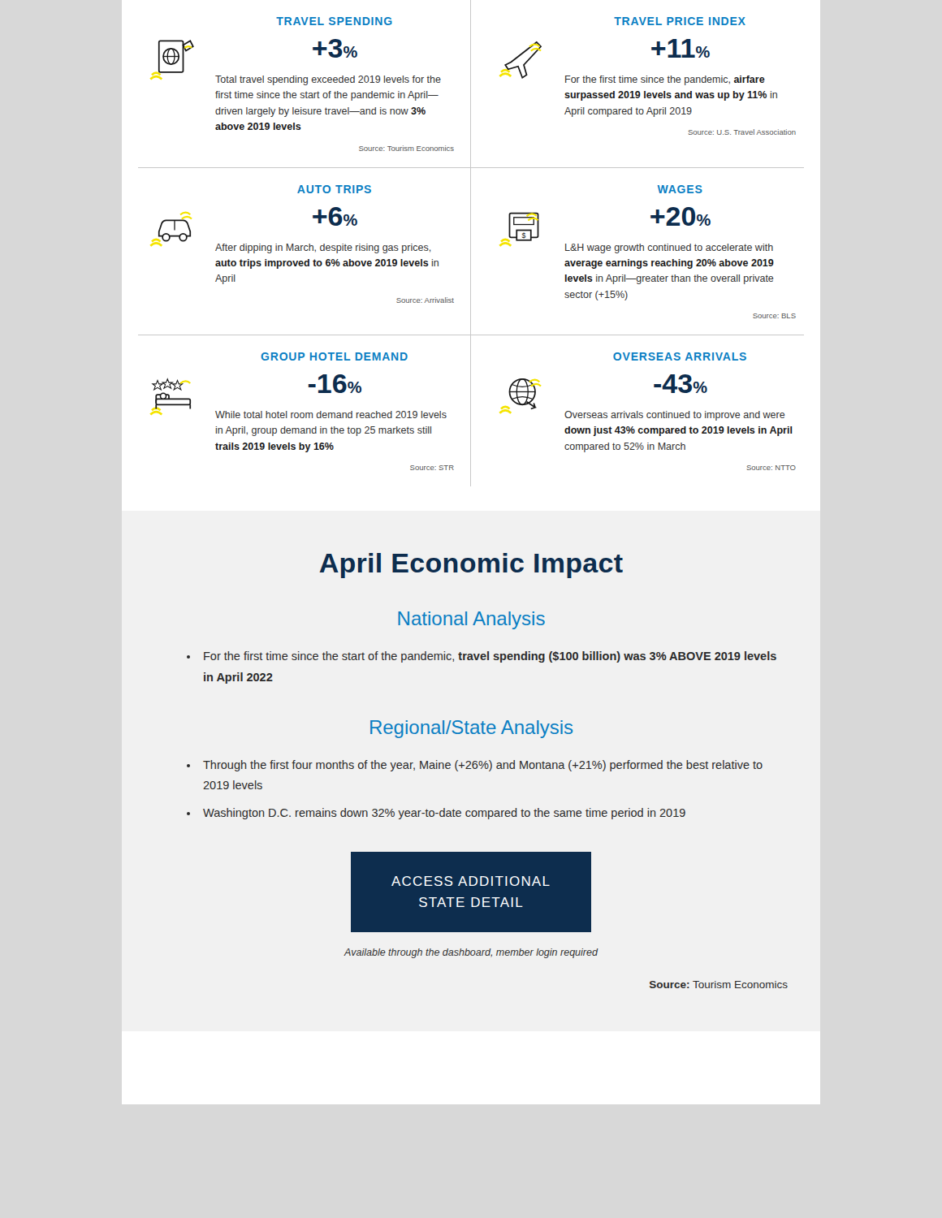TRAVEL SPENDING
+3%
Total travel spending exceeded 2019 levels for the first time since the start of the pandemic in April—driven largely by leisure travel—and is now 3% above 2019 levels
Source: Tourism Economics
TRAVEL PRICE INDEX
+11%
For the first time since the pandemic, airfare surpassed 2019 levels and was up by 11% in April compared to April 2019
Source: U.S. Travel Association
AUTO TRIPS
+6%
After dipping in March, despite rising gas prices, auto trips improved to 6% above 2019 levels in April
Source: Arrivalist
$
WAGES
+20%
L&H wage growth continued to accelerate with average earnings reaching 20% above 2019 levels in April—greater than the overall private sector (+15%)
Source: BLS
GROUP HOTEL DEMAND
-16%
While total hotel room demand reached 2019 levels in April, group demand in the top 25 markets still trails 2019 levels by 16%
Source: STR
OVERSEAS ARRIVALS
-43%
Overseas arrivals continued to improve and were down just 43% compared to 2019 levels in April compared to 52% in March
Source: NTTO
April Economic Impact
National Analysis
For the first time since the start of the pandemic, travel spending ($100 billion) was 3% ABOVE 2019 levels in April 2022
Regional/State Analysis
Through the first four months of the year, Maine (+26%) and Montana (+21%) performed the best relative to 2019 levels
Washington D.C. remains down 32% year-to-date compared to the same time period in 2019
ACCESS ADDITIONAL
STATE DETAIL
Available through the dashboard, member login required
Source: Tourism Economics